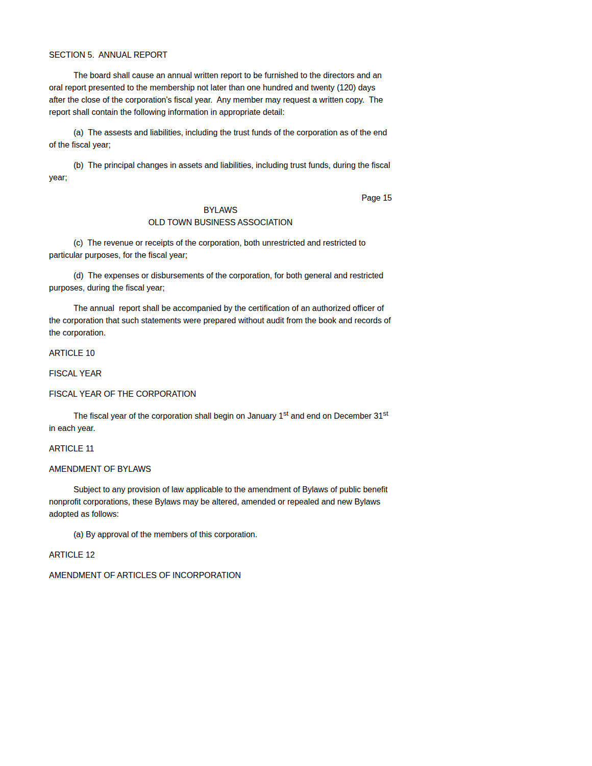SECTION 5. ANNUAL REPORT
The board shall cause an annual written report to be furnished to the directors and an oral report presented to the membership not later than one hundred and twenty (120) days after the close of the corporation's fiscal year. Any member may request a written copy. The report shall contain the following information in appropriate detail:
(a) The assests and liabilities, including the trust funds of the corporation as of the end of the fiscal year;
(b) The principal changes in assets and liabilities, including trust funds, during the fiscal year;
Page 15
BYLAWS
OLD TOWN BUSINESS ASSOCIATION
(c) The revenue or receipts of the corporation, both unrestricted and restricted to particular purposes, for the fiscal year;
(d) The expenses or disbursements of the corporation, for both general and restricted purposes, during the fiscal year;
The annual report shall be accompanied by the certification of an authorized officer of the corporation that such statements were prepared without audit from the book and records of the corporation.
ARTICLE 10
FISCAL YEAR
FISCAL YEAR OF THE CORPORATION
The fiscal year of the corporation shall begin on January 1st and end on December 31st in each year.
ARTICLE 11
AMENDMENT OF BYLAWS
Subject to any provision of law applicable to the amendment of Bylaws of public benefit nonprofit corporations, these Bylaws may be altered, amended or repealed and new Bylaws adopted as follows:
(a) By approval of the members of this corporation.
ARTICLE 12
AMENDMENT OF ARTICLES OF INCORPORATION